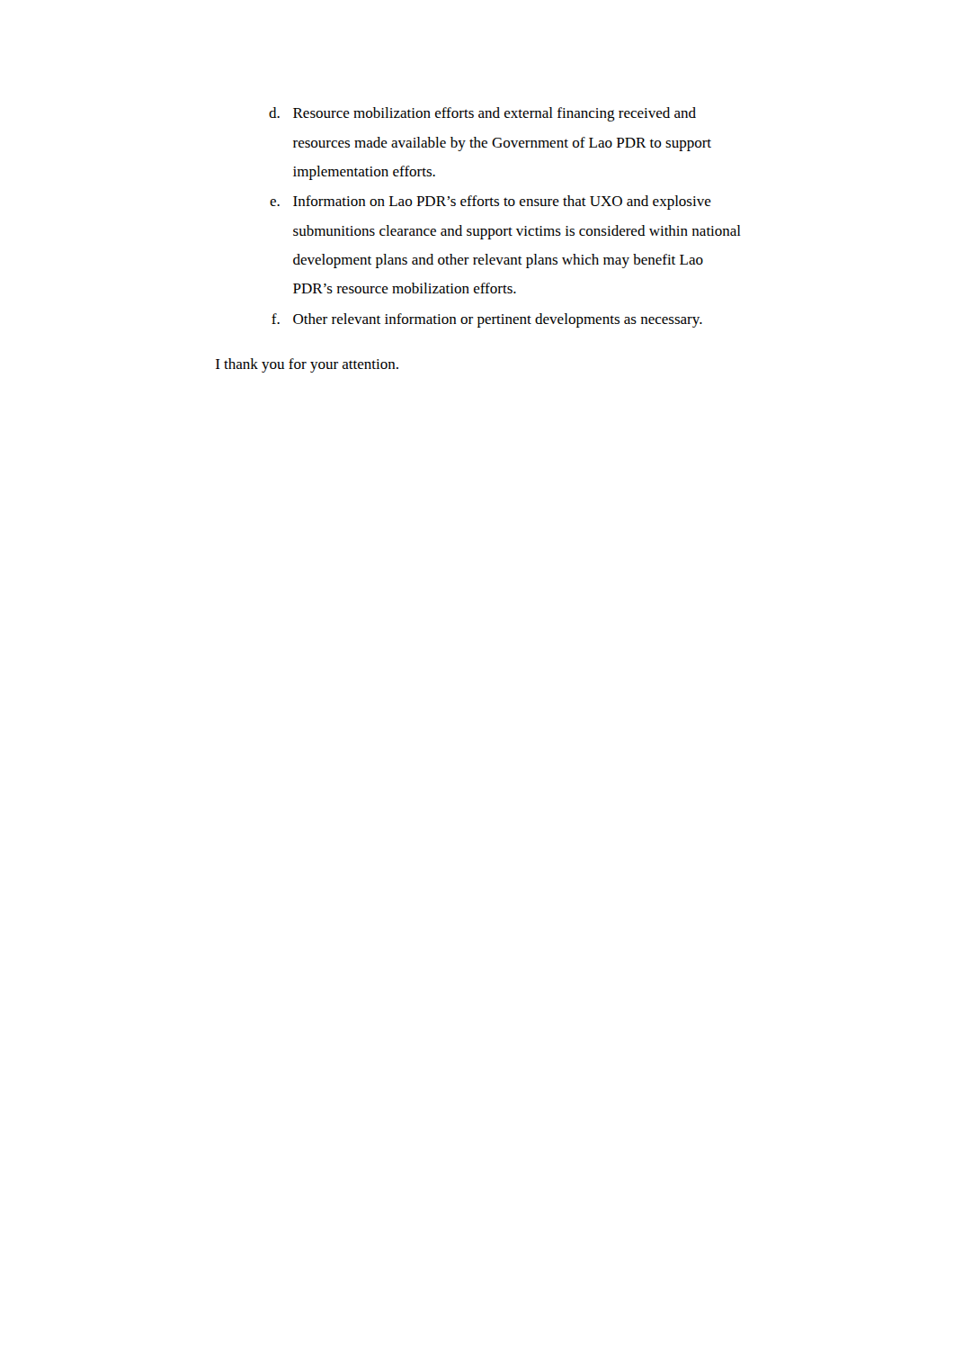Resource mobilization efforts and external financing received and resources made available by the Government of Lao PDR to support implementation efforts.
Information on Lao PDR’s efforts to ensure that UXO and explosive submunitions clearance and support victims is considered within national development plans and other relevant plans which may benefit Lao PDR’s resource mobilization efforts.
Other relevant information or pertinent developments as necessary.
I thank you for your attention.